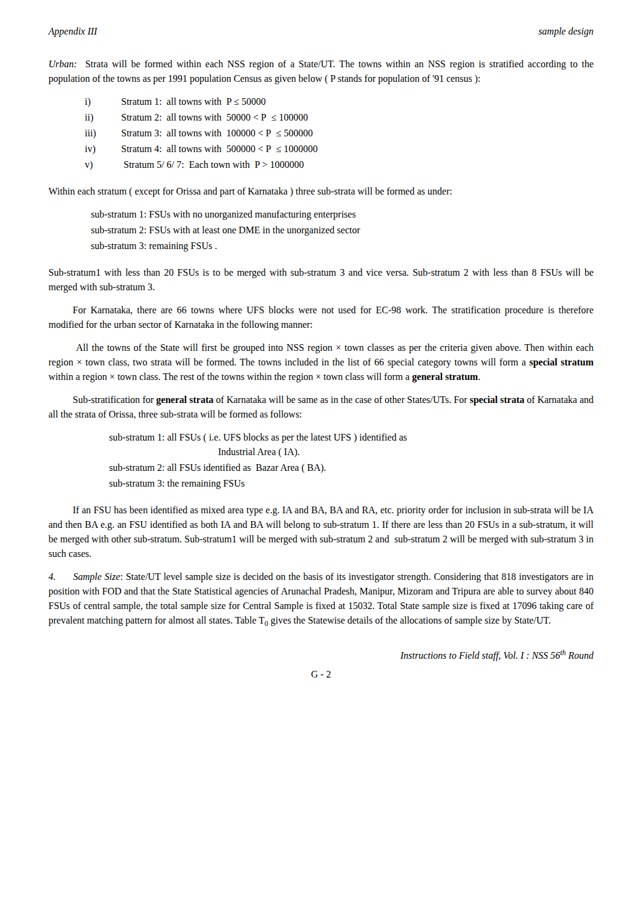Appendix III sample design
Urban: Strata will be formed within each NSS region of a State/UT. The towns within an NSS region is stratified according to the population of the towns as per 1991 population Census as given below ( P stands for population of '91 census ):
i) Stratum 1: all towns with P ≤ 50000
ii) Stratum 2: all towns with 50000 < P ≤ 100000
iii) Stratum 3: all towns with 100000 < P ≤ 500000
iv) Stratum 4: all towns with 500000 < P ≤ 1000000
v) Stratum 5/ 6/ 7: Each town with P > 1000000
Within each stratum ( except for Orissa and part of Karnataka ) three sub-strata will be formed as under:
sub-stratum 1: FSUs with no unorganized manufacturing enterprises
sub-stratum 2: FSUs with at least one DME in the unorganized sector
sub-stratum 3: remaining FSUs .
Sub-stratum1 with less than 20 FSUs is to be merged with sub-stratum 3 and vice versa. Sub-stratum 2 with less than 8 FSUs will be merged with sub-stratum 3.
For Karnataka, there are 66 towns where UFS blocks were not used for EC-98 work. The stratification procedure is therefore modified for the urban sector of Karnataka in the following manner:
All the towns of the State will first be grouped into NSS region × town classes as per the criteria given above. Then within each region × town class, two strata will be formed. The towns included in the list of 66 special category towns will form a special stratum within a region × town class. The rest of the towns within the region × town class will form a general stratum.
Sub-stratification for general strata of Karnataka will be same as in the case of other States/UTs. For special strata of Karnataka and all the strata of Orissa, three sub-strata will be formed as follows:
sub-stratum 1: all FSUs ( i.e. UFS blocks as per the latest UFS ) identified as
Industrial Area ( IA).
sub-stratum 2: all FSUs identified as Bazar Area ( BA).
sub-stratum 3: the remaining FSUs
If an FSU has been identified as mixed area type e.g. IA and BA, BA and RA, etc. priority order for inclusion in sub-strata will be IA and then BA e.g. an FSU identified as both IA and BA will belong to sub-stratum 1. If there are less than 20 FSUs in a sub-stratum, it will be merged with other sub-stratum. Sub-stratum1 will be merged with sub-stratum 2 and sub-stratum 2 will be merged with sub-stratum 3 in such cases.
4. Sample Size: State/UT level sample size is decided on the basis of its investigator strength. Considering that 818 investigators are in position with FOD and that the State Statistical agencies of Arunachal Pradesh, Manipur, Mizoram and Tripura are able to survey about 840 FSUs of central sample, the total sample size for Central Sample is fixed at 15032. Total State sample size is fixed at 17096 taking care of prevalent matching pattern for almost all states. Table T0 gives the Statewise details of the allocations of sample size by State/UT.
Instructions to Field staff, Vol. I : NSS 56th Round
G - 2